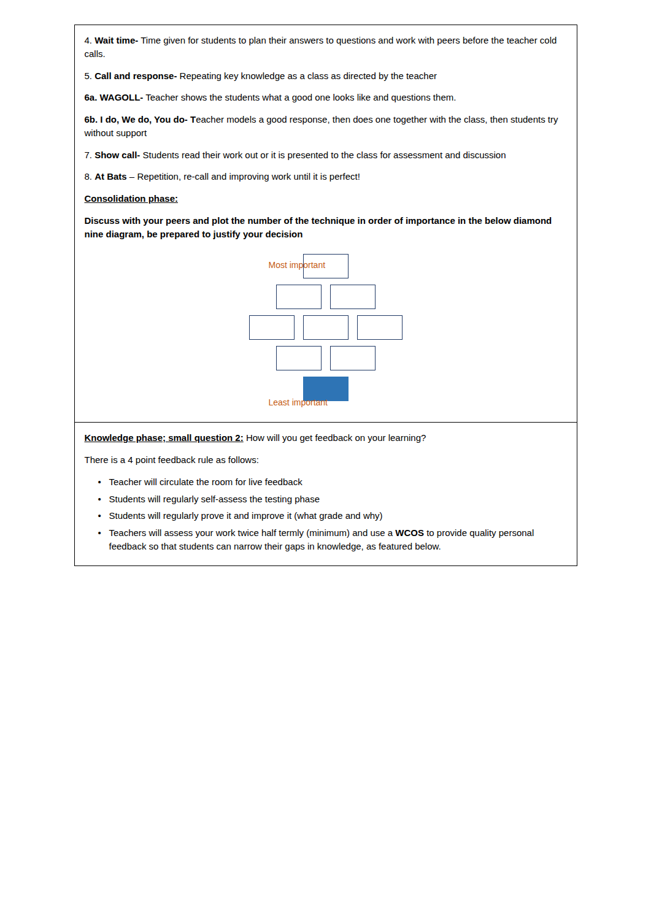| 4. Wait time- Time given for students to plan their answers to questions and work with peers before the teacher cold calls. 5. Call and response- Repeating key knowledge as a class as directed by the teacher 6a. WAGOLL- Teacher shows the students what a good one looks like and questions them. 6b. I do, We do, You do- T eacher models a good response, then does one together with the class, then students try without support 7. Show call- Students read their work out or it is presented to the class for assessment and discussion 8. At Bats – Repetition, re-call and improving work until it is perfect! Consolidation phase: Discuss with your peers and plot the number of the technique in order of importance in the below diamond nine diagram, be prepared to justify your decision Most important Least important |
| Knowledge phase; small question 2: How will you get feedback on your learning? There is a 4 point feedback rule as follows: Teacher will circulate the room for live feedback Students will regularly self-assess the testing phase Students will regularly prove it and improve it (what grade and why) Teachers will assess your work twice half termly (minimum) and use a WCOS to provide quality personal feedback so that students can narrow their gaps in knowledge, as featured below. |